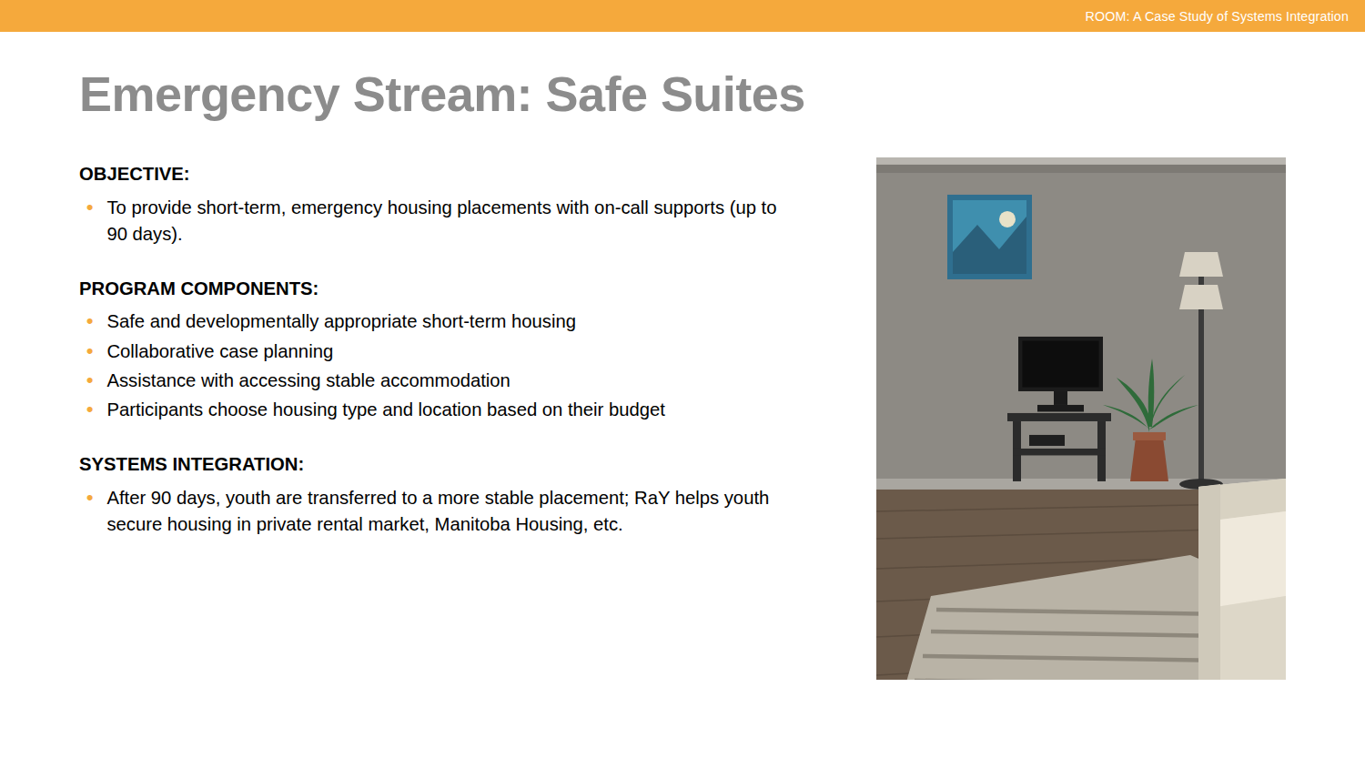ROOM: A Case Study of Systems Integration
Emergency Stream: Safe Suites
OBJECTIVE:
To provide short-term, emergency housing placements with on-call supports (up to 90 days).
PROGRAM COMPONENTS:
Safe and developmentally appropriate short-term housing
Collaborative case planning
Assistance with accessing stable accommodation
Participants choose housing type and location based on their budget
SYSTEMS INTEGRATION:
After 90 days, youth are transferred to a more stable placement; RaY helps youth secure housing in private rental market, Manitoba Housing, etc.